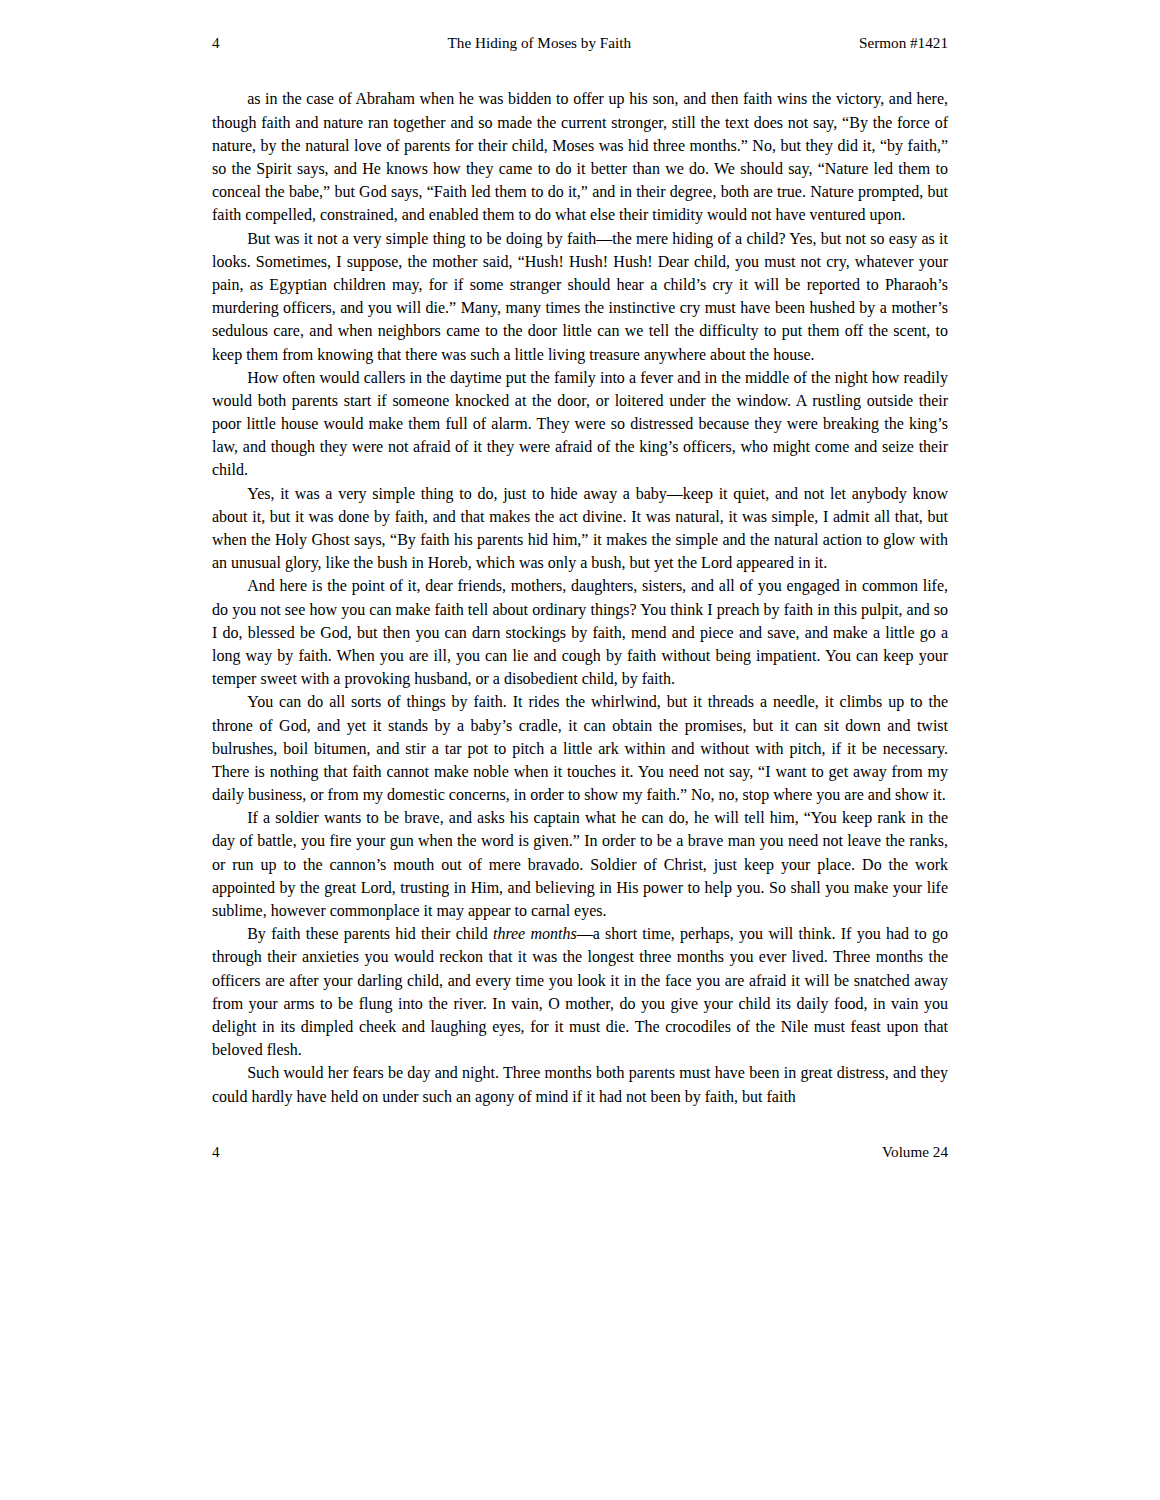4 The Hiding of Moses by Faith Sermon #1421
as in the case of Abraham when he was bidden to offer up his son, and then faith wins the victory, and here, though faith and nature ran together and so made the current stronger, still the text does not say, “By the force of nature, by the natural love of parents for their child, Moses was hid three months.” No, but they did it, “by faith,” so the Spirit says, and He knows how they came to do it better than we do. We should say, “Nature led them to conceal the babe,” but God says, “Faith led them to do it,” and in their degree, both are true. Nature prompted, but faith compelled, constrained, and enabled them to do what else their timidity would not have ventured upon.
But was it not a very simple thing to be doing by faith—the mere hiding of a child? Yes, but not so easy as it looks. Sometimes, I suppose, the mother said, “Hush! Hush! Hush! Dear child, you must not cry, whatever your pain, as Egyptian children may, for if some stranger should hear a child’s cry it will be reported to Pharaoh’s murdering officers, and you will die.” Many, many times the instinctive cry must have been hushed by a mother’s sedulous care, and when neighbors came to the door little can we tell the difficulty to put them off the scent, to keep them from knowing that there was such a little living treasure anywhere about the house.
How often would callers in the daytime put the family into a fever and in the middle of the night how readily would both parents start if someone knocked at the door, or loitered under the window. A rustling outside their poor little house would make them full of alarm. They were so distressed because they were breaking the king’s law, and though they were not afraid of it they were afraid of the king’s officers, who might come and seize their child.
Yes, it was a very simple thing to do, just to hide away a baby—keep it quiet, and not let anybody know about it, but it was done by faith, and that makes the act divine. It was natural, it was simple, I admit all that, but when the Holy Ghost says, “By faith his parents hid him,” it makes the simple and the natural action to glow with an unusual glory, like the bush in Horeb, which was only a bush, but yet the Lord appeared in it.
And here is the point of it, dear friends, mothers, daughters, sisters, and all of you engaged in common life, do you not see how you can make faith tell about ordinary things? You think I preach by faith in this pulpit, and so I do, blessed be God, but then you can darn stockings by faith, mend and piece and save, and make a little go a long way by faith. When you are ill, you can lie and cough by faith without being impatient. You can keep your temper sweet with a provoking husband, or a disobedient child, by faith.
You can do all sorts of things by faith. It rides the whirlwind, but it threads a needle, it climbs up to the throne of God, and yet it stands by a baby’s cradle, it can obtain the promises, but it can sit down and twist bulrushes, boil bitumen, and stir a tar pot to pitch a little ark within and without with pitch, if it be necessary. There is nothing that faith cannot make noble when it touches it. You need not say, “I want to get away from my daily business, or from my domestic concerns, in order to show my faith.” No, no, stop where you are and show it.
If a soldier wants to be brave, and asks his captain what he can do, he will tell him, “You keep rank in the day of battle, you fire your gun when the word is given.” In order to be a brave man you need not leave the ranks, or run up to the cannon’s mouth out of mere bravado. Soldier of Christ, just keep your place. Do the work appointed by the great Lord, trusting in Him, and believing in His power to help you. So shall you make your life sublime, however commonplace it may appear to carnal eyes.
By faith these parents hid their child three months—a short time, perhaps, you will think. If you had to go through their anxieties you would reckon that it was the longest three months you ever lived. Three months the officers are after your darling child, and every time you look it in the face you are afraid it will be snatched away from your arms to be flung into the river. In vain, O mother, do you give your child its daily food, in vain you delight in its dimpled cheek and laughing eyes, for it must die. The crocodiles of the Nile must feast upon that beloved flesh.
Such would her fears be day and night. Three months both parents must have been in great distress, and they could hardly have held on under such an agony of mind if it had not been by faith, but faith
4 Volume 24